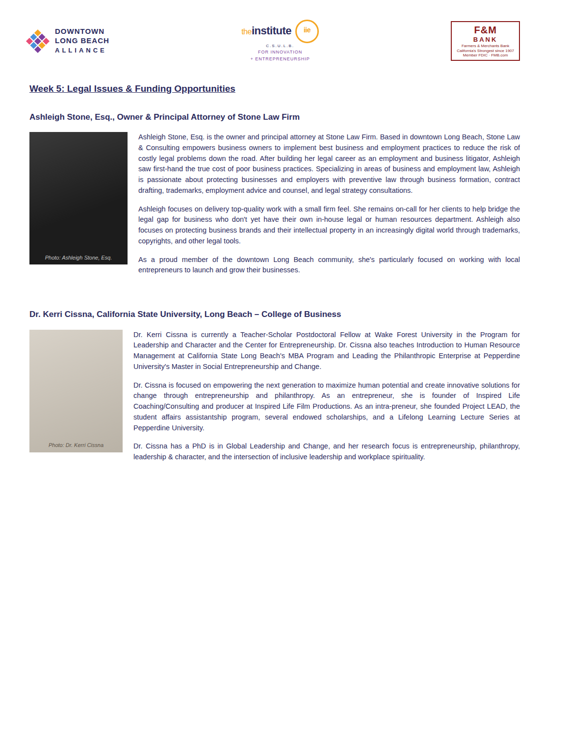DOWNTOWN
LONG BEACH
ALLIANCE
theinstituteiie
C.S.U.L.B.
FOR INNOVATION
+ ENTREPRENEURSHIP
F&M
BANK
Farmers & Merchants Bank
California's Strongest since 1907
Member FDIC · FMB.com
Week 5: Legal Issues & Funding Opportunities
Ashleigh Stone, Esq., Owner & Principal Attorney of Stone Law Firm
Photo: Ashleigh Stone, Esq.
Ashleigh Stone, Esq. is the owner and principal attorney at Stone Law Firm. Based in downtown Long Beach, Stone Law & Consulting empowers business owners to implement best business and employment practices to reduce the risk of costly legal problems down the road. After building her legal career as an employment and business litigator, Ashleigh saw first-hand the true cost of poor business practices. Specializing in areas of business and employment law, Ashleigh is passionate about protecting businesses and employers with preventive law through business formation, contract drafting, trademarks, employment advice and counsel, and legal strategy consultations.
Ashleigh focuses on delivery top-quality work with a small firm feel. She remains on-call for her clients to help bridge the legal gap for business who don't yet have their own in-house legal or human resources department. Ashleigh also focuses on protecting business brands and their intellectual property in an increasingly digital world through trademarks, copyrights, and other legal tools.
As a proud member of the downtown Long Beach community, she's particularly focused on working with local entrepreneurs to launch and grow their businesses.
Dr. Kerri Cissna, California State University, Long Beach – College of Business
Photo: Dr. Kerri Cissna
Dr. Kerri Cissna is currently a Teacher-Scholar Postdoctoral Fellow at Wake Forest University in the Program for Leadership and Character and the Center for Entrepreneurship. Dr. Cissna also teaches Introduction to Human Resource Management at California State Long Beach's MBA Program and Leading the Philanthropic Enterprise at Pepperdine University's Master in Social Entrepreneurship and Change.
Dr. Cissna is focused on empowering the next generation to maximize human potential and create innovative solutions for change through entrepreneurship and philanthropy. As an entrepreneur, she is founder of Inspired Life Coaching/Consulting and producer at Inspired Life Film Productions. As an intra-preneur, she founded Project LEAD, the student affairs assistantship program, several endowed scholarships, and a Lifelong Learning Lecture Series at Pepperdine University.
Dr. Cissna has a PhD is in Global Leadership and Change, and her research focus is entrepreneurship, philanthropy, leadership & character, and the intersection of inclusive leadership and workplace spirituality.